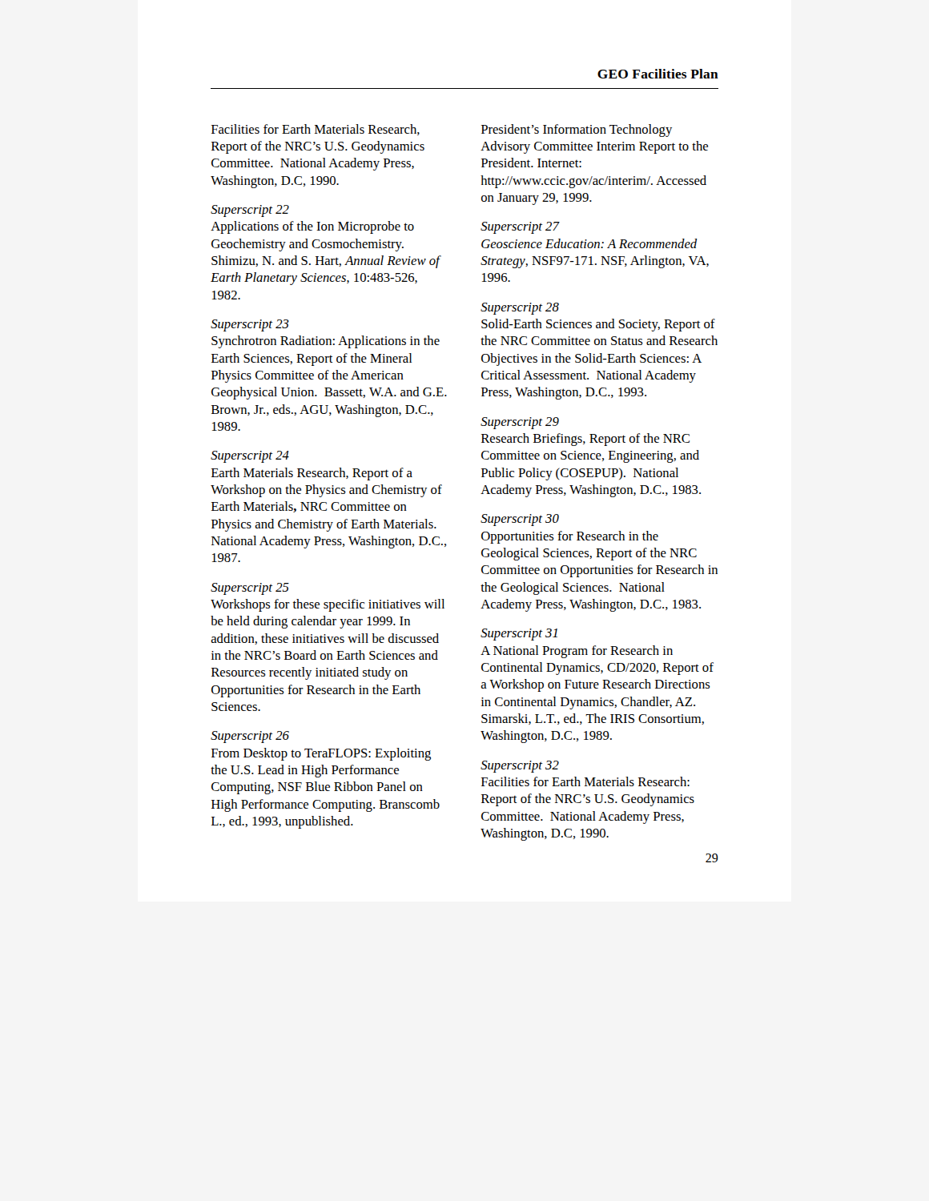GEO Facilities Plan
Facilities for Earth Materials Research, Report of the NRC’s U.S. Geodynamics Committee. National Academy Press, Washington, D.C, 1990.
Superscript 22
Applications of the Ion Microprobe to Geochemistry and Cosmochemistry. Shimizu, N. and S. Hart, Annual Review of Earth Planetary Sciences, 10:483-526, 1982.
Superscript 23
Synchrotron Radiation: Applications in the Earth Sciences, Report of the Mineral Physics Committee of the American Geophysical Union. Bassett, W.A. and G.E. Brown, Jr., eds., AGU, Washington, D.C., 1989.
Superscript 24
Earth Materials Research, Report of a Workshop on the Physics and Chemistry of Earth Materials, NRC Committee on Physics and Chemistry of Earth Materials. National Academy Press, Washington, D.C., 1987.
Superscript 25
Workshops for these specific initiatives will be held during calendar year 1999. In addition, these initiatives will be discussed in the NRC’s Board on Earth Sciences and Resources recently initiated study on Opportunities for Research in the Earth Sciences.
Superscript 26
From Desktop to TeraFLOPS: Exploiting the U.S. Lead in High Performance Computing, NSF Blue Ribbon Panel on High Performance Computing. Branscomb L., ed., 1993, unpublished.
President’s Information Technology Advisory Committee Interim Report to the President. Internet: http://www.ccic.gov/ac/interim/. Accessed on January 29, 1999.
Superscript 27
Geoscience Education: A Recommended Strategy, NSF97-171. NSF, Arlington, VA, 1996.
Superscript 28
Solid-Earth Sciences and Society, Report of the NRC Committee on Status and Research Objectives in the Solid-Earth Sciences: A Critical Assessment. National Academy Press, Washington, D.C., 1993.
Superscript 29
Research Briefings, Report of the NRC Committee on Science, Engineering, and Public Policy (COSEPUP). National Academy Press, Washington, D.C., 1983.
Superscript 30
Opportunities for Research in the Geological Sciences, Report of the NRC Committee on Opportunities for Research in the Geological Sciences. National Academy Press, Washington, D.C., 1983.
Superscript 31
A National Program for Research in Continental Dynamics, CD/2020, Report of a Workshop on Future Research Directions in Continental Dynamics, Chandler, AZ. Simarski, L.T., ed., The IRIS Consortium, Washington, D.C., 1989.
Superscript 32
Facilities for Earth Materials Research: Report of the NRC’s U.S. Geodynamics Committee. National Academy Press, Washington, D.C, 1990.
29